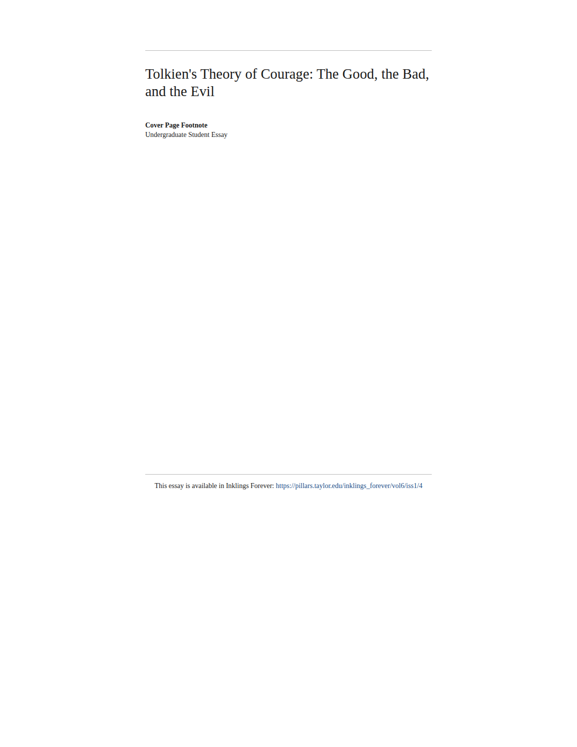Tolkien's Theory of Courage: The Good, the Bad, and the Evil
Cover Page Footnote Undergraduate Student Essay
This essay is available in Inklings Forever: https://pillars.taylor.edu/inklings_forever/vol6/iss1/4